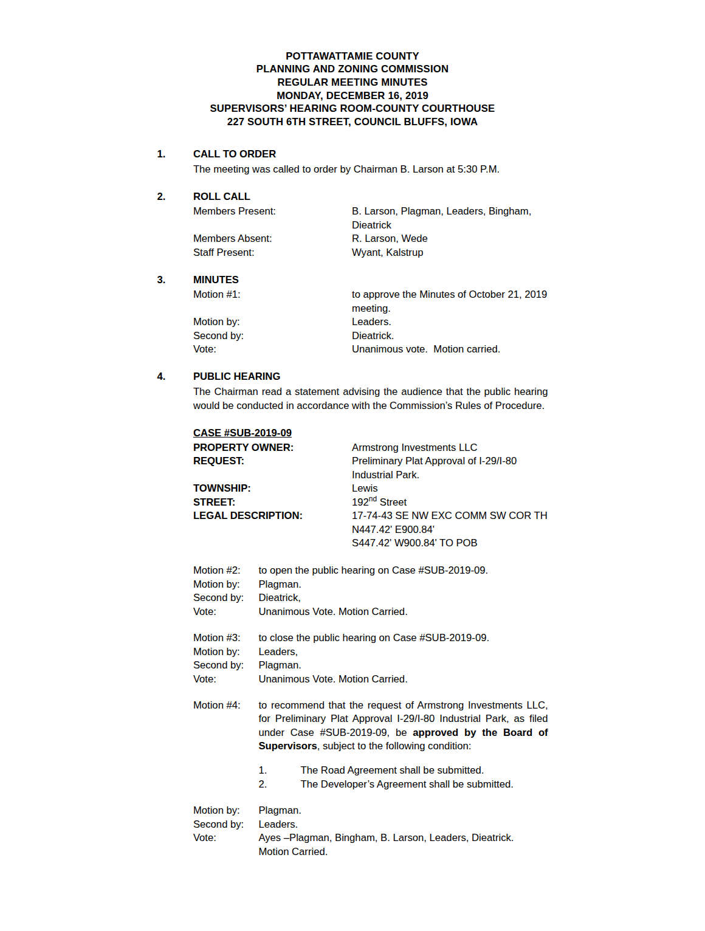POTTAWATTAMIE COUNTY
PLANNING AND ZONING COMMISSION
REGULAR MEETING MINUTES
MONDAY, DECEMBER 16, 2019
SUPERVISORS’ HEARING ROOM-COUNTY COURTHOUSE
227 SOUTH 6TH STREET, COUNCIL BLUFFS, IOWA
1. CALL TO ORDER
The meeting was called to order by Chairman B. Larson at 5:30 P.M.
2. ROLL CALL
Members Present: B. Larson, Plagman, Leaders, Bingham, Dieatrick
Members Absent: R. Larson, Wede
Staff Present: Wyant, Kalstrup
3. MINUTES
Motion #1: to approve the Minutes of October 21, 2019 meeting.
Motion by: Leaders.
Second by: Dieatrick.
Vote: Unanimous vote. Motion carried.
4. PUBLIC HEARING
The Chairman read a statement advising the audience that the public hearing would be conducted in accordance with the Commission’s Rules of Procedure.
CASE #SUB-2019-09
PROPERTY OWNER: Armstrong Investments LLC
REQUEST: Preliminary Plat Approval of I-29/I-80 Industrial Park.
TOWNSHIP: Lewis
STREET: 192nd Street
LEGAL DESCRIPTION: 17-74-43 SE NW EXC COMM SW COR TH N447.42' E900.84'
S447.42' W900.84' TO POB
Motion #2: to open the public hearing on Case #SUB-2019-09.
Motion by: Plagman.
Second by: Dieatrick,
Vote: Unanimous Vote. Motion Carried.
Motion #3: to close the public hearing on Case #SUB-2019-09.
Motion by: Leaders,
Second by: Plagman.
Vote: Unanimous Vote. Motion Carried.
Motion #4: to recommend that the request of Armstrong Investments LLC, for Preliminary Plat Approval I-29/I-80 Industrial Park, as filed under Case #SUB-2019-09, be approved by the Board of Supervisors, subject to the following condition:
1. The Road Agreement shall be submitted.
2. The Developer’s Agreement shall be submitted.
Motion by: Plagman.
Second by: Leaders.
Vote: Ayes –Plagman, Bingham, B. Larson, Leaders, Dieatrick. Motion Carried.